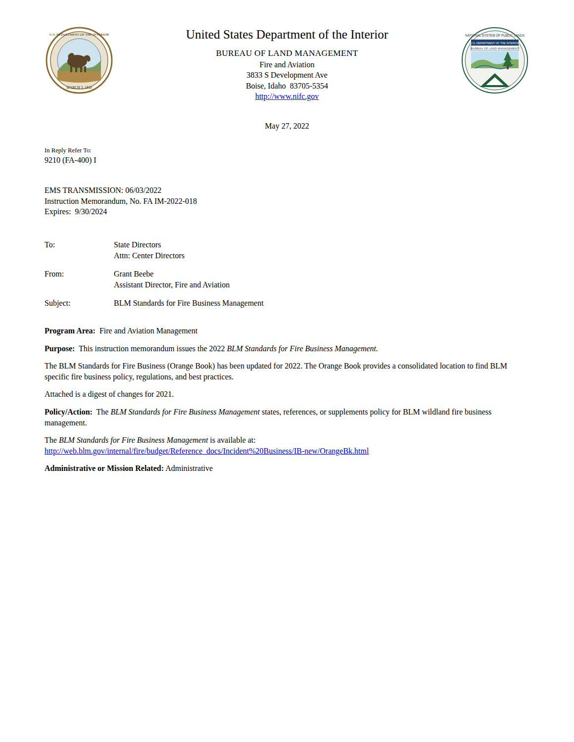U.S. DEPARTMENT OF THE INTERIOR MARCH 3, 1849
United States Department of the Interior
BUREAU OF LAND MANAGEMENT
Fire and Aviation
3833 S Development Ave
Boise, Idaho 83705-5354
http://www.nifc.gov
NATIONAL SYSTEM OF PUBLIC LANDS U.S. DEPARTMENT OF THE INTERIOR BUREAU OF LAND MANAGEMENT
May 27, 2022
In Reply Refer To:
9210 (FA-400) I
EMS TRANSMISSION: 06/03/2022
Instruction Memorandum, No. FA IM-2022-018
Expires: 9/30/2024
| To: | State Directors Attn: Center Directors |
| From: | Grant Beebe Assistant Director, Fire and Aviation |
| Subject: | BLM Standards for Fire Business Management |
Program Area: Fire and Aviation Management
Purpose: This instruction memorandum issues the 2022 BLM Standards for Fire Business Management.
The BLM Standards for Fire Business (Orange Book) has been updated for 2022. The Orange Book provides a consolidated location to find BLM specific fire business policy, regulations, and best practices.
Attached is a digest of changes for 2021.
Policy/Action: The BLM Standards for Fire Business Management states, references, or supplements policy for BLM wildland fire business management.
The BLM Standards for Fire Business Management is available at:
http://web.blm.gov/internal/fire/budget/Reference_docs/Incident%20Business/IB-new/OrangeBk.html
Administrative or Mission Related: Administrative